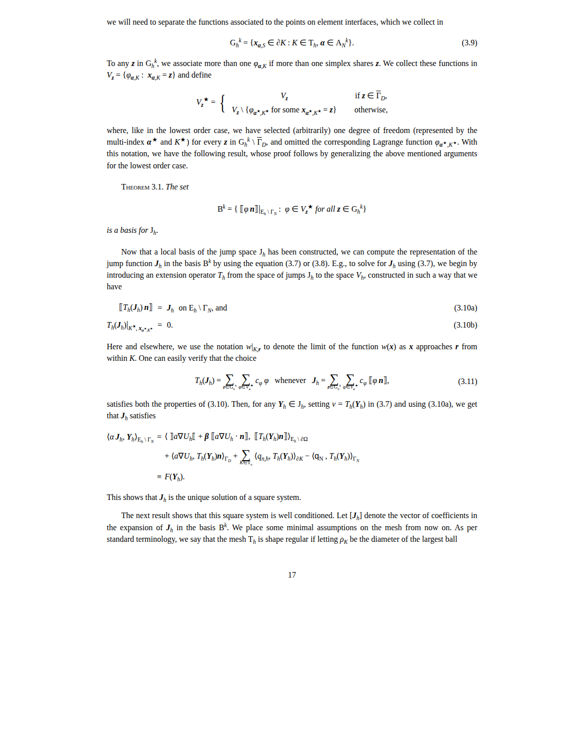we will need to separate the functions associated to the points on element interfaces, which we collect in
Ghk = {xα,S ∈ ∂K : K ∈ Th, α ∈ ANk}. (3.9)
To any z in Ghk, we associate more than one φα,K if more than one simplex shares z. We collect these functions in Vz = {φα,K : xα,K = z} and define
Vz★ = { Vz if z ∈ ΓD, Vz \ {φα★,K★ for some xα★,K★ = z} otherwise,
where, like in the lowest order case, we have selected (arbitrarily) one degree of freedom (represented by the multi-index α★ and K★) for every z in Ghk \ ΓD, and omitted the corresponding Lagrange function φα★,K★. With this notation, we have the following result, whose proof follows by generalizing the above mentioned arguments for the lowest order case.
Theorem 3.1. The set
Bk = { ⟦φ n⟧|Eh \ ΓN : φ ∈ Vz★ for all z ∈ Ghk}
is a basis for Jh.
Now that a local basis of the jump space Jh has been constructed, we can compute the representation of the jump function Jh in the basis Bk by using the equation (3.7) or (3.8). E.g., to solve for Jh using (3.7), we begin by introducing an extension operator Th from the space of jumps Jh to the space Vh, constructed in such a way that we have
⟦Th(Jh) n⟧ = Jh on Eh \ ΓN, and (3.10a) Th(Jh)|K★, xα★,K★ = 0. (3.10b)
Here and elsewhere, we use the notation w|K,r to denote the limit of the function w(x) as x approaches r from within K. One can easily verify that the choice
Th(Jh) = ∑z∈Ghk ∑φ∈Vz★ cφ φ whenever Jh = ∑z∈Ghk ∑φ∈Vz★ cφ ⟦φ n⟧, (3.11)
satisfies both the properties of (3.10). Then, for any Yh ∈ Jh, setting v = Th(Yh) in (3.7) and using (3.10a), we get that Jh satisfies
⟨α Jh, Yh⟩Eh \ ΓN = ⟨ ⟧a∇Uh⟦ + β ⟦a∇Uh · n⟧, ⟦Th(Yh)n⟧⟩Eh \ ∂Ω + ⟨a∇Uh, Th(Yh)n⟩ΓD + ∑K∈Th ⟨qn,h, Th(Yh)⟩∂K − ⟨qN , Th(Yh)⟩ΓN ≡ F(Yh).
This shows that Jh is the unique solution of a square system.
The next result shows that this square system is well conditioned. Let [Jh] denote the vector of coefficients in the expansion of Jh in the basis Bk. We place some minimal assumptions on the mesh from now on. As per standard terminology, we say that the mesh Th is shape regular if letting ρK be the diameter of the largest ball
17